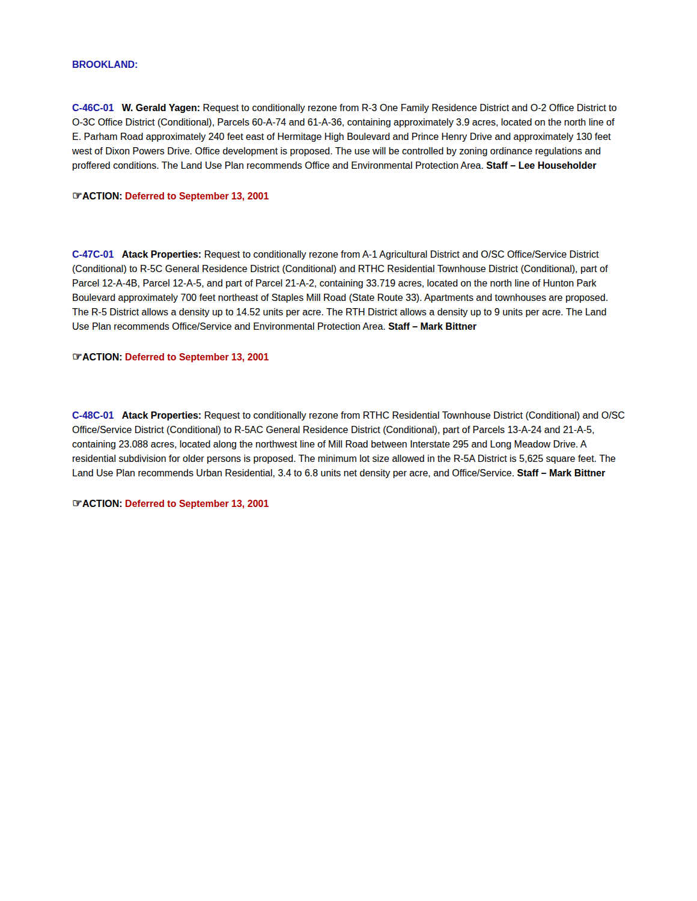BROOKLAND:
C-46C-01 W. Gerald Yagen: Request to conditionally rezone from R-3 One Family Residence District and O-2 Office District to O-3C Office District (Conditional), Parcels 60-A-74 and 61-A-36, containing approximately 3.9 acres, located on the north line of E. Parham Road approximately 240 feet east of Hermitage High Boulevard and Prince Henry Drive and approximately 130 feet west of Dixon Powers Drive. Office development is proposed. The use will be controlled by zoning ordinance regulations and proffered conditions. The Land Use Plan recommends Office and Environmental Protection Area. Staff – Lee Householder
☞ACTION: Deferred to September 13, 2001
C-47C-01 Atack Properties: Request to conditionally rezone from A-1 Agricultural District and O/SC Office/Service District (Conditional) to R-5C General Residence District (Conditional) and RTHC Residential Townhouse District (Conditional), part of Parcel 12-A-4B, Parcel 12-A-5, and part of Parcel 21-A-2, containing 33.719 acres, located on the north line of Hunton Park Boulevard approximately 700 feet northeast of Staples Mill Road (State Route 33). Apartments and townhouses are proposed. The R-5 District allows a density up to 14.52 units per acre. The RTH District allows a density up to 9 units per acre. The Land Use Plan recommends Office/Service and Environmental Protection Area. Staff – Mark Bittner
☞ACTION: Deferred to September 13, 2001
C-48C-01 Atack Properties: Request to conditionally rezone from RTHC Residential Townhouse District (Conditional) and O/SC Office/Service District (Conditional) to R-5AC General Residence District (Conditional), part of Parcels 13-A-24 and 21-A-5, containing 23.088 acres, located along the northwest line of Mill Road between Interstate 295 and Long Meadow Drive. A residential subdivision for older persons is proposed. The minimum lot size allowed in the R-5A District is 5,625 square feet. The Land Use Plan recommends Urban Residential, 3.4 to 6.8 units net density per acre, and Office/Service. Staff – Mark Bittner
☞ACTION: Deferred to September 13, 2001